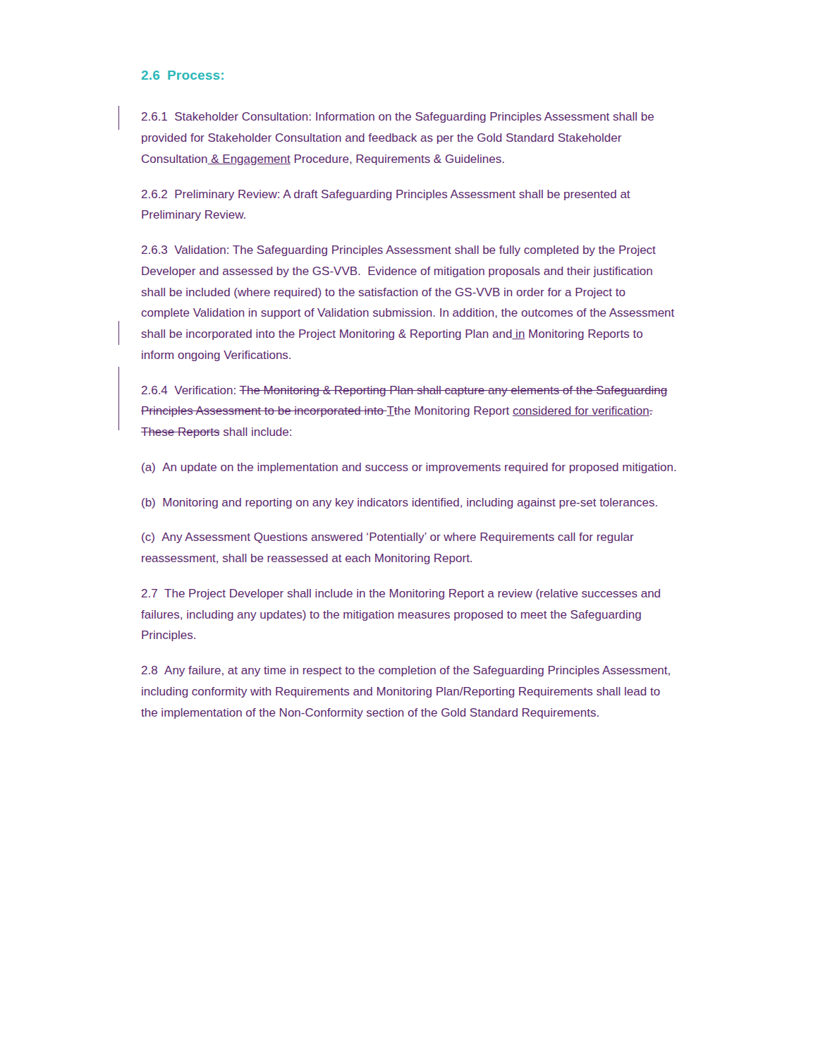2.6 Process:
2.6.1 Stakeholder Consultation: Information on the Safeguarding Principles Assessment shall be provided for Stakeholder Consultation and feedback as per the Gold Standard Stakeholder Consultation & Engagement Procedure, Requirements & Guidelines.
2.6.2 Preliminary Review: A draft Safeguarding Principles Assessment shall be presented at Preliminary Review.
2.6.3 Validation: The Safeguarding Principles Assessment shall be fully completed by the Project Developer and assessed by the GS-VVB. Evidence of mitigation proposals and their justification shall be included (where required) to the satisfaction of the GS-VVB in order for a Project to complete Validation in support of Validation submission. In addition, the outcomes of the Assessment shall be incorporated into the Project Monitoring & Reporting Plan and in Monitoring Reports to inform ongoing Verifications.
2.6.4 Verification: The Monitoring & Reporting Plan shall capture any elements of the Safeguarding Principles Assessment to be incorporated into Tthe Monitoring Report considered for verification. These Reports shall include:
(a) An update on the implementation and success or improvements required for proposed mitigation.
(b) Monitoring and reporting on any key indicators identified, including against pre-set tolerances.
(c) Any Assessment Questions answered ‘Potentially’ or where Requirements call for regular reassessment, shall be reassessed at each Monitoring Report.
2.7 The Project Developer shall include in the Monitoring Report a review (relative successes and failures, including any updates) to the mitigation measures proposed to meet the Safeguarding Principles.
2.8 Any failure, at any time in respect to the completion of the Safeguarding Principles Assessment, including conformity with Requirements and Monitoring Plan/Reporting Requirements shall lead to the implementation of the Non-Conformity section of the Gold Standard Requirements.